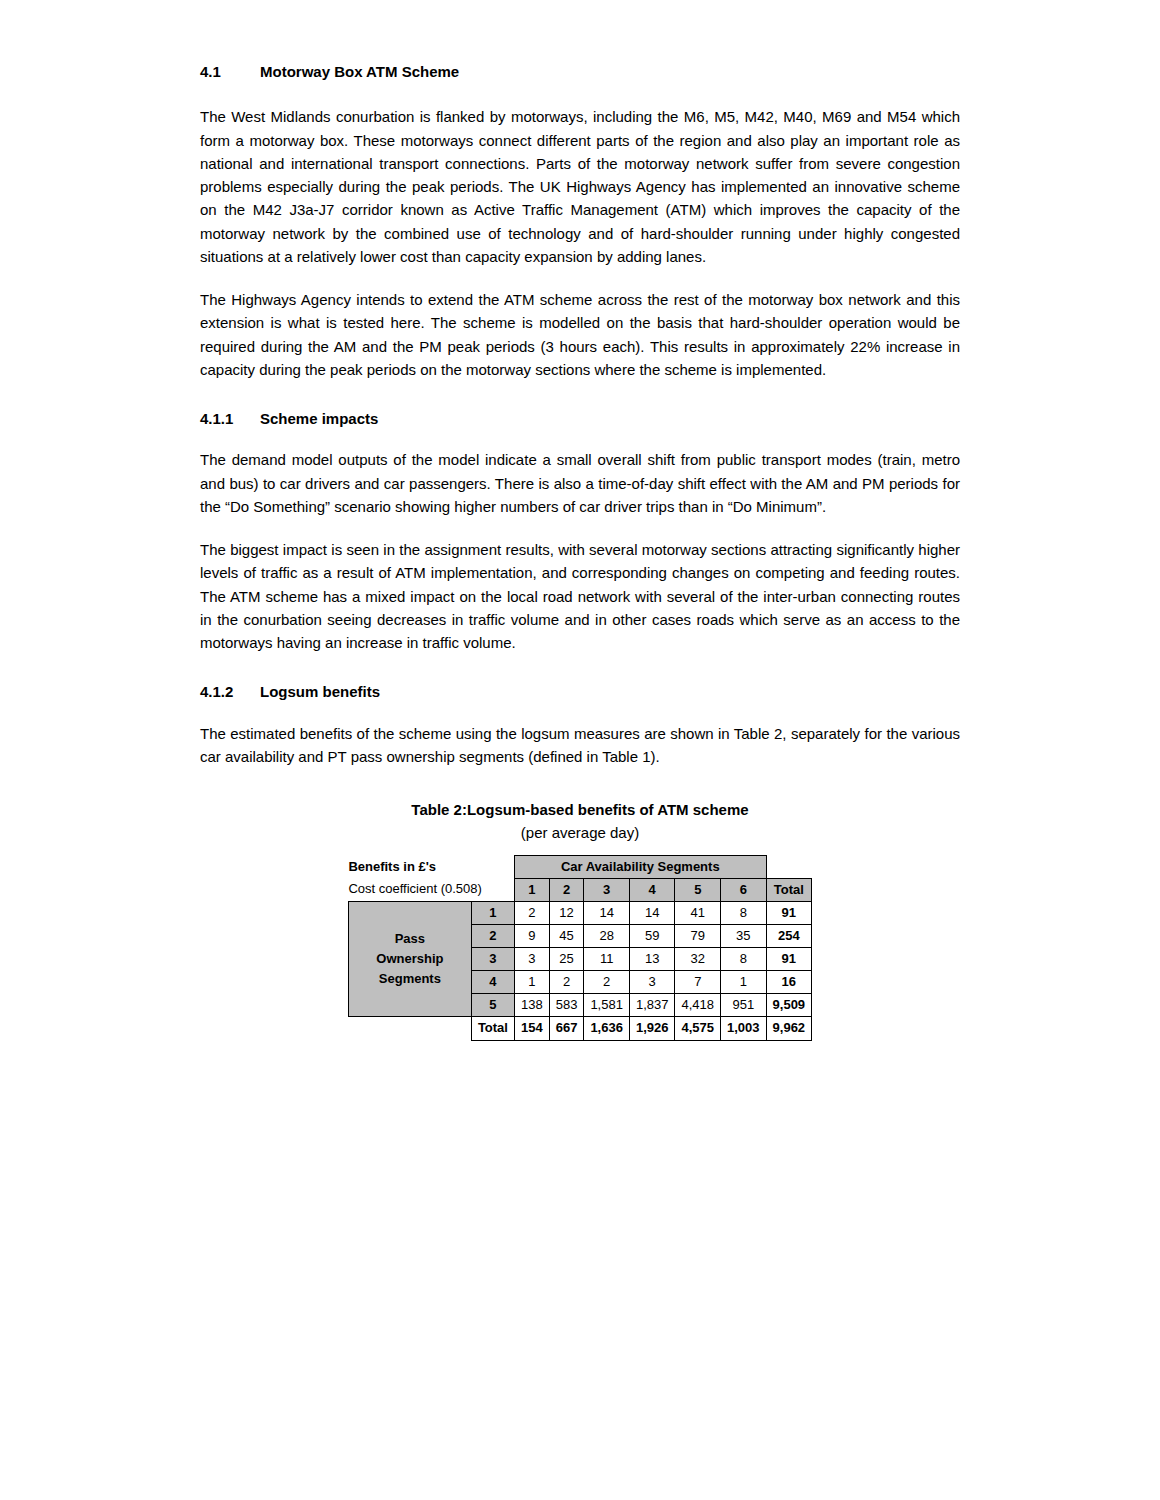4.1 Motorway Box ATM Scheme
The West Midlands conurbation is flanked by motorways, including the M6, M5, M42, M40, M69 and M54 which form a motorway box. These motorways connect different parts of the region and also play an important role as national and international transport connections. Parts of the motorway network suffer from severe congestion problems especially during the peak periods. The UK Highways Agency has implemented an innovative scheme on the M42 J3a-J7 corridor known as Active Traffic Management (ATM) which improves the capacity of the motorway network by the combined use of technology and of hard-shoulder running under highly congested situations at a relatively lower cost than capacity expansion by adding lanes.
The Highways Agency intends to extend the ATM scheme across the rest of the motorway box network and this extension is what is tested here. The scheme is modelled on the basis that hard-shoulder operation would be required during the AM and the PM peak periods (3 hours each). This results in approximately 22% increase in capacity during the peak periods on the motorway sections where the scheme is implemented.
4.1.1 Scheme impacts
The demand model outputs of the model indicate a small overall shift from public transport modes (train, metro and bus) to car drivers and car passengers. There is also a time-of-day shift effect with the AM and PM periods for the “Do Something” scenario showing higher numbers of car driver trips than in “Do Minimum”.
The biggest impact is seen in the assignment results, with several motorway sections attracting significantly higher levels of traffic as a result of ATM implementation, and corresponding changes on competing and feeding routes. The ATM scheme has a mixed impact on the local road network with several of the inter-urban connecting routes in the conurbation seeing decreases in traffic volume and in other cases roads which serve as an access to the motorways having an increase in traffic volume.
4.1.2 Logsum benefits
The estimated benefits of the scheme using the logsum measures are shown in Table 2, separately for the various car availability and PT pass ownership segments (defined in Table 1).
Table 2:Logsum-based benefits of ATM scheme
(per average day)
| Benefits in £'s | Car Availability Segments | |
| Cost coefficient (0.508) | 1 | 2 | 3 | 4 | 5 | 6 | Total |
| Pass Ownership Segments | 1 | 2 | 12 | 14 | 14 | 41 | 8 | 91 |
| 2 | 9 | 45 | 28 | 59 | 79 | 35 | 254 |
| 3 | 3 | 25 | 11 | 13 | 32 | 8 | 91 |
| 4 | 1 | 2 | 2 | 3 | 7 | 1 | 16 |
| 5 | 138 | 583 | 1,581 | 1,837 | 4,418 | 951 | 9,509 |
| | Total | 154 | 667 | 1,636 | 1,926 | 4,575 | 1,003 | 9,962 |